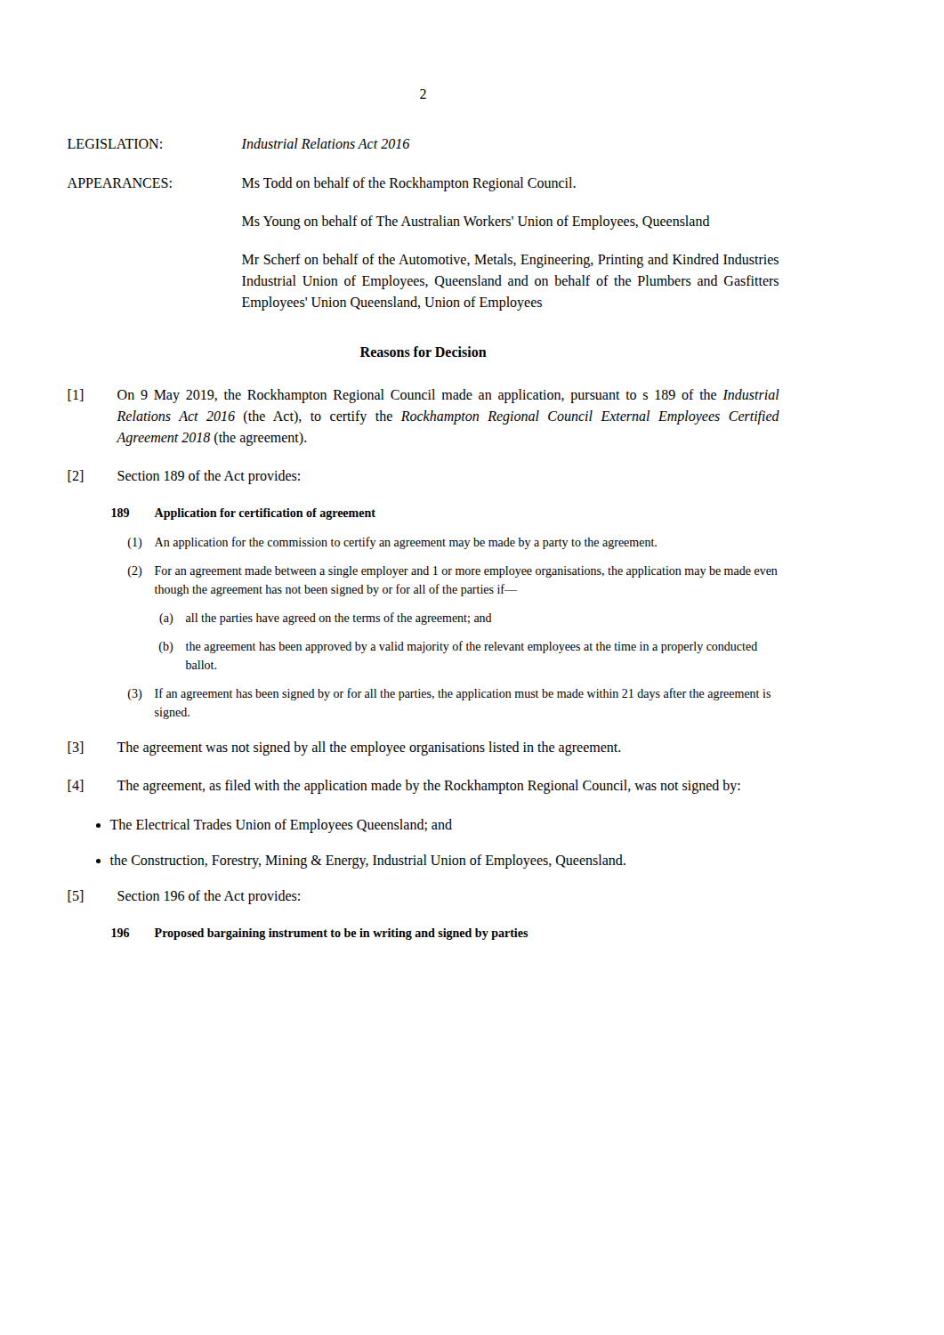2
Legislation:
Industrial Relations Act 2016
Appearances:
Ms Todd on behalf of the Rockhampton Regional Council.
Ms Young on behalf of The Australian Workers' Union of Employees, Queensland
Mr Scherf on behalf of the Automotive, Metals, Engineering, Printing and Kindred Industries Industrial Union of Employees, Queensland and on behalf of the Plumbers and Gasfitters Employees' Union Queensland, Union of Employees
Reasons for Decision
[1]
On 9 May 2019, the Rockhampton Regional Council made an application, pursuant to s 189 of the Industrial Relations Act 2016 (the Act), to certify the Rockhampton Regional Council External Employees Certified Agreement 2018 (the agreement).
[2]
Section 189 of the Act provides:
189
Application for certification of agreement
(1)
An application for the commission to certify an agreement may be made by a party to the agreement.
(2)
For an agreement made between a single employer and 1 or more employee organisations, the application may be made even though the agreement has not been signed by or for all of the parties if—
(a)
all the parties have agreed on the terms of the agreement; and
(b)
the agreement has been approved by a valid majority of the relevant employees at the time in a properly conducted ballot.
(3)
If an agreement has been signed by or for all the parties, the application must be made within 21 days after the agreement is signed.
[3]
The agreement was not signed by all the employee organisations listed in the agreement.
[4]
The agreement, as filed with the application made by the Rockhampton Regional Council, was not signed by:
The Electrical Trades Union of Employees Queensland; and
the Construction, Forestry, Mining & Energy, Industrial Union of Employees, Queensland.
[5]
Section 196 of the Act provides:
196
Proposed bargaining instrument to be in writing and signed by parties